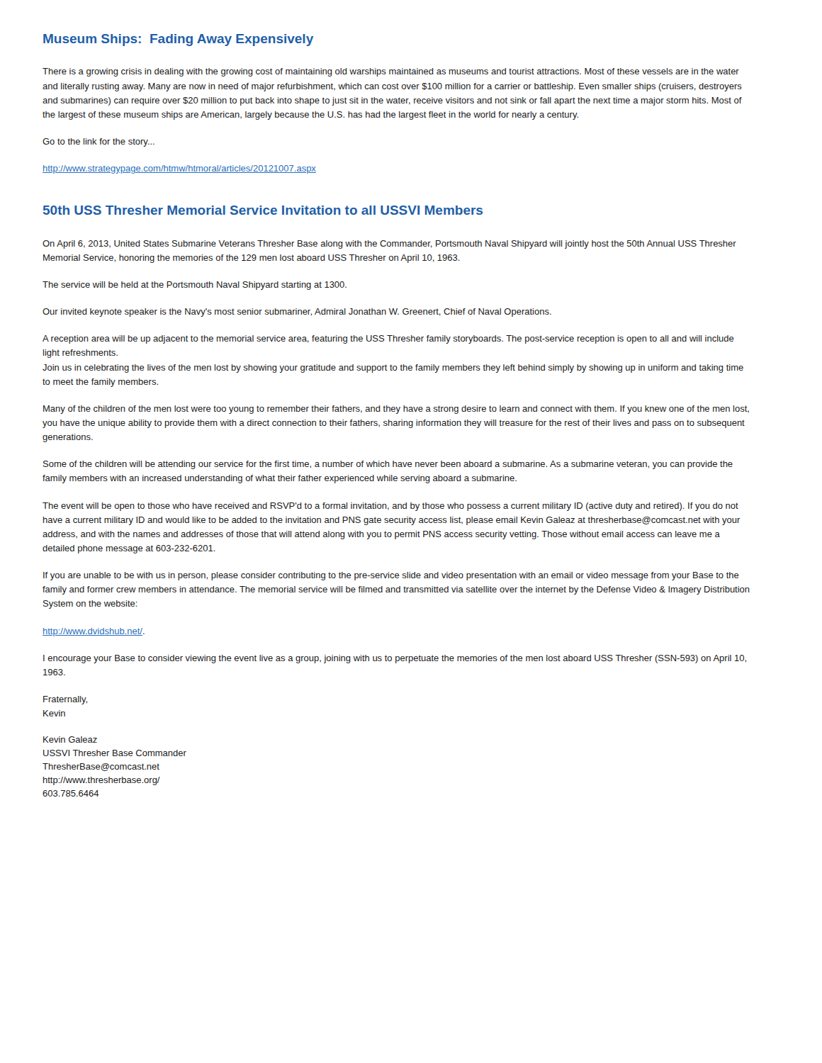Museum Ships: Fading Away Expensively
There is a growing crisis in dealing with the growing cost of maintaining old warships maintained as museums and tourist attractions. Most of these vessels are in the water and literally rusting away. Many are now in need of major refurbishment, which can cost over $100 million for a carrier or battleship. Even smaller ships (cruisers, destroyers and submarines) can require over $20 million to put back into shape to just sit in the water, receive visitors and not sink or fall apart the next time a major storm hits. Most of the largest of these museum ships are American, largely because the U.S. has had the largest fleet in the world for nearly a century.
Go to the link for the story...
http://www.strategypage.com/htmw/htmoral/articles/20121007.aspx
50th USS Thresher Memorial Service Invitation to all USSVI Members
On April 6, 2013, United States Submarine Veterans Thresher Base along with the Commander, Portsmouth Naval Shipyard will jointly host the 50th Annual USS Thresher Memorial Service, honoring the memories of the 129 men lost aboard USS Thresher on April 10, 1963.
The service will be held at the Portsmouth Naval Shipyard starting at 1300.
Our invited keynote speaker is the Navy's most senior submariner, Admiral Jonathan W. Greenert, Chief of Naval Operations.
A reception area will be up adjacent to the memorial service area, featuring the USS Thresher family storyboards. The post-service reception is open to all and will include light refreshments.
Join us in celebrating the lives of the men lost by showing your gratitude and support to the family members they left behind simply by showing up in uniform and taking time to meet the family members.
Many of the children of the men lost were too young to remember their fathers, and they have a strong desire to learn and connect with them. If you knew one of the men lost, you have the unique ability to provide them with a direct connection to their fathers, sharing information they will treasure for the rest of their lives and pass on to subsequent generations.
Some of the children will be attending our service for the first time, a number of which have never been aboard a submarine. As a submarine veteran, you can provide the family members with an increased understanding of what their father experienced while serving aboard a submarine.
The event will be open to those who have received and RSVP'd to a formal invitation, and by those who possess a current military ID (active duty and retired). If you do not have a current military ID and would like to be added to the invitation and PNS gate security access list, please email Kevin Galeaz at thresherbase@comcast.net with your address, and with the names and addresses of those that will attend along with you to permit PNS access security vetting. Those without email access can leave me a detailed phone message at 603-232-6201.
If you are unable to be with us in person, please consider contributing to the pre-service slide and video presentation with an email or video message from your Base to the family and former crew members in attendance. The memorial service will be filmed and transmitted via satellite over the internet by the Defense Video & Imagery Distribution System on the website:
http://www.dvidshub.net/.
I encourage your Base to consider viewing the event live as a group, joining with us to perpetuate the memories of the men lost aboard USS Thresher (SSN-593) on April 10, 1963.
Fraternally,
Kevin
Kevin Galeaz
USSVI Thresher Base Commander
ThresherBase@comcast.net
http://www.thresherbase.org/
603.785.6464